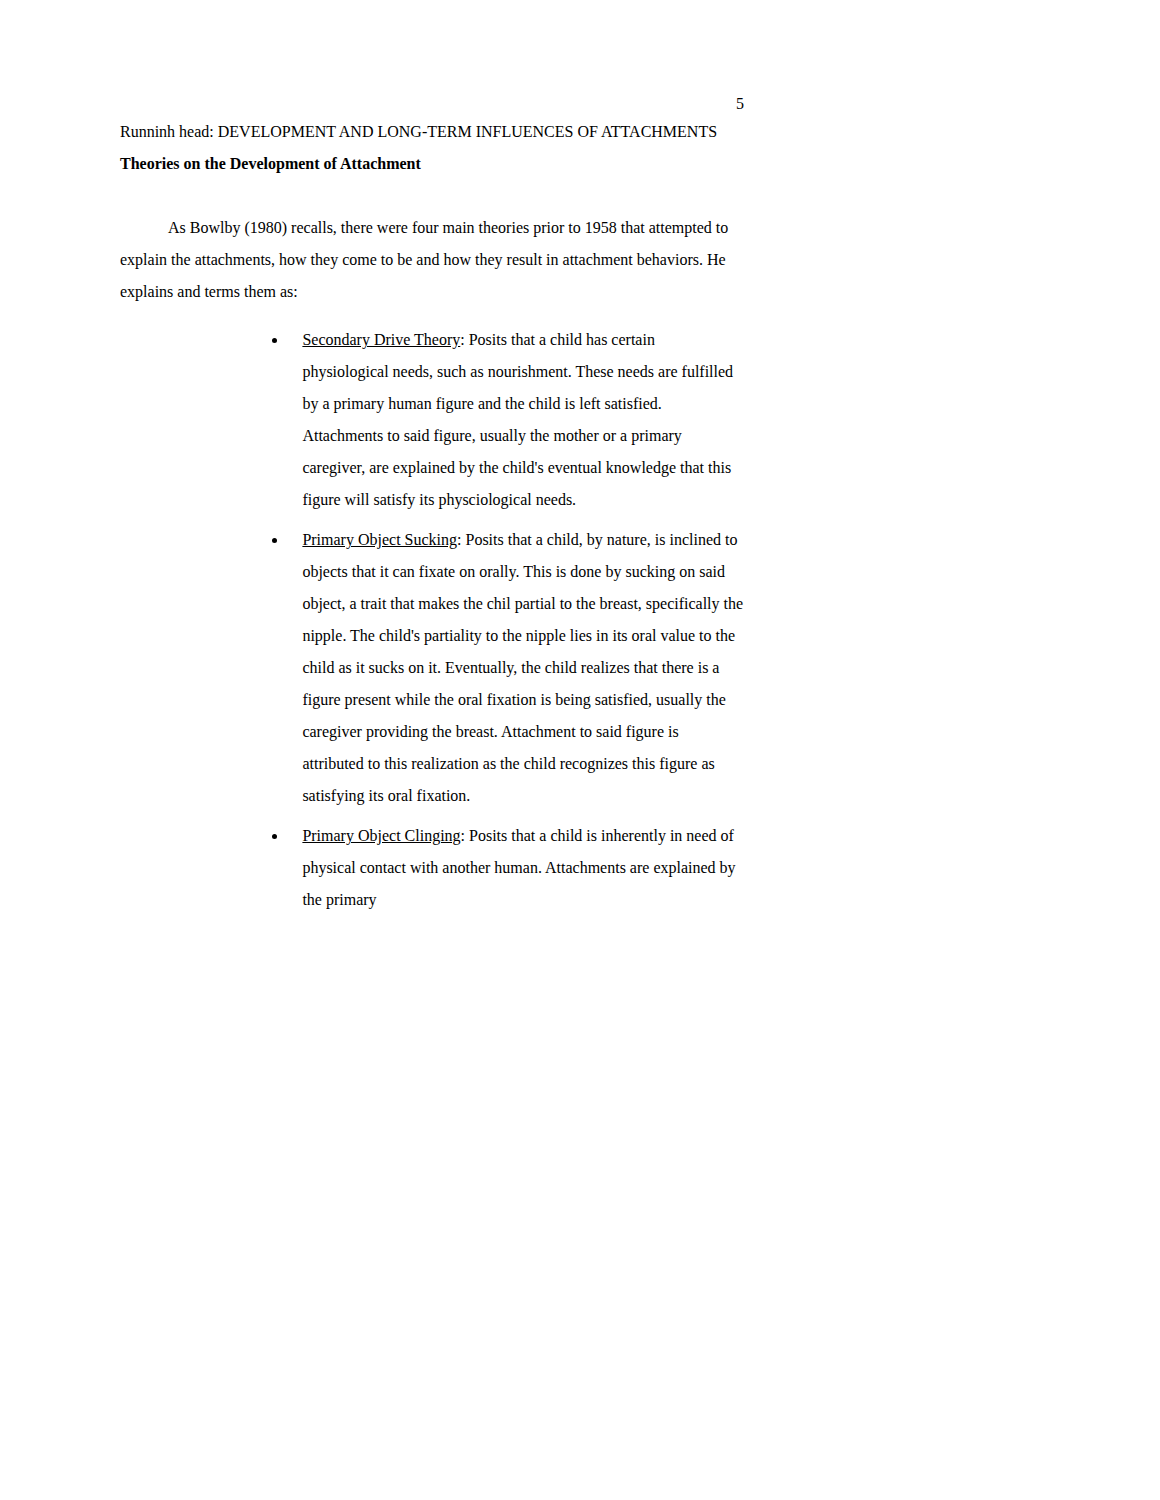5
Runninh head: DEVELOPMENT AND LONG-TERM INFLUENCES OF ATTACHMENTS
Theories on the Development of Attachment
As Bowlby (1980) recalls, there were four main theories prior to 1958 that attempted to explain the attachments, how they come to be and how they result in attachment behaviors. He explains and terms them as:
Secondary Drive Theory: Posits that a child has certain physiological needs, such as nourishment. These needs are fulfilled by a primary human figure and the child is left satisfied. Attachments to said figure, usually the mother or a primary caregiver, are explained by the child's eventual knowledge that this figure will satisfy its physciological needs.
Primary Object Sucking: Posits that a child, by nature, is inclined to objects that it can fixate on orally. This is done by sucking on said object, a trait that makes the chil partial to the breast, specifically the nipple. The child's partiality to the nipple lies in its oral value to the child as it sucks on it. Eventually, the child realizes that there is a figure present while the oral fixation is being satisfied, usually the caregiver providing the breast. Attachment to said figure is attributed to this realization as the child recognizes this figure as satisfying its oral fixation.
Primary Object Clinging: Posits that a child is inherently in need of physical contact with another human. Attachments are explained by the primary